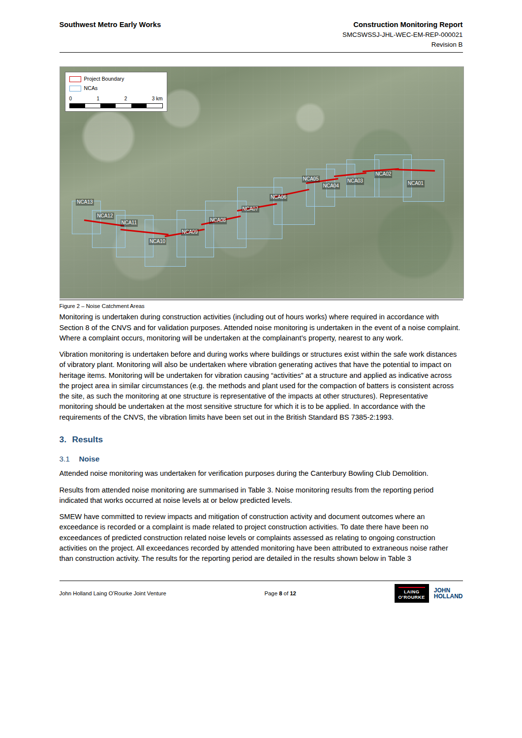Southwest Metro Early Works
Construction Monitoring Report
SMCSWSSJ-JHL-WEC-EM-REP-000021
Revision B
Project Boundary
NCAs
0123 km
NCA13
NCA12
NCA11
NCA10
NCA09
NCA08
NCA07
NCA06
NCA05
NCA04
NCA03
NCA02
NCA01
Figure 2 – Noise Catchment Areas
Monitoring is undertaken during construction activities (including out of hours works) where required in accordance with Section 8 of the CNVS and for validation purposes. Attended noise monitoring is undertaken in the event of a noise complaint. Where a complaint occurs, monitoring will be undertaken at the complainant’s property, nearest to any work.
Vibration monitoring is undertaken before and during works where buildings or structures exist within the safe work distances of vibratory plant. Monitoring will also be undertaken where vibration generating actives that have the potential to impact on heritage items. Monitoring will be undertaken for vibration causing “activities” at a structure and applied as indicative across the project area in similar circumstances (e.g. the methods and plant used for the compaction of batters is consistent across the site, as such the monitoring at one structure is representative of the impacts at other structures). Representative monitoring should be undertaken at the most sensitive structure for which it is to be applied. In accordance with the requirements of the CNVS, the vibration limits have been set out in the British Standard BS 7385-2:1993.
3. Results
3.1 Noise
Attended noise monitoring was undertaken for verification purposes during the Canterbury Bowling Club Demolition.
Results from attended noise monitoring are summarised in Table 3. Noise monitoring results from the reporting period indicated that works occurred at noise levels at or below predicted levels.
SMEW have committed to review impacts and mitigation of construction activity and document outcomes where an exceedance is recorded or a complaint is made related to project construction activities. To date there have been no exceedances of predicted construction related noise levels or complaints assessed as relating to ongoing construction activities on the project. All exceedances recorded by attended monitoring have been attributed to extraneous noise rather than construction activity. The results for the reporting period are detailed in the results shown below in Table 3
John Holland Laing O’Rourke Joint Venture
Page 8 of 12
LAING
O’ROURKE
JOHN HOLLAND